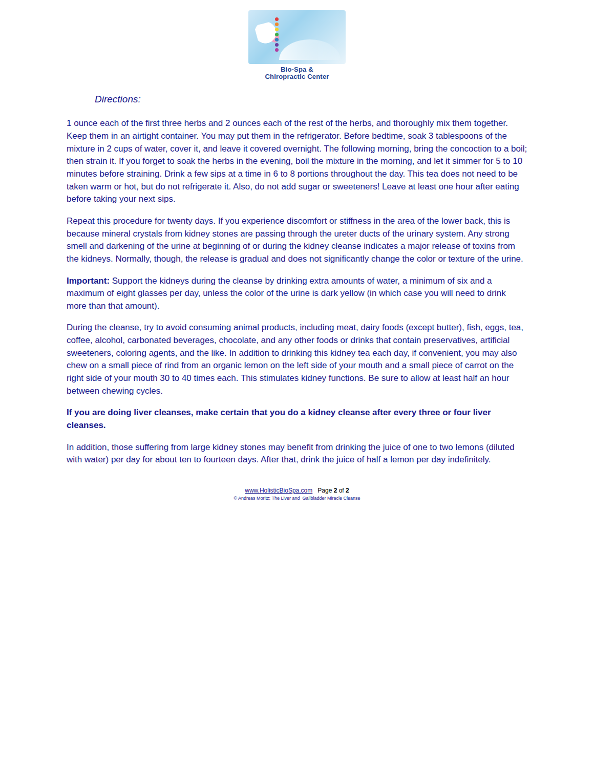Bio-Spa & Chiropractic Center
Directions:
1 ounce each of the first three herbs and 2 ounces each of the rest of the herbs, and thoroughly mix them together. Keep them in an airtight container. You may put them in the refrigerator. Before bedtime, soak 3 tablespoons of the mixture in 2 cups of water, cover it, and leave it covered overnight. The following morning, bring the concoction to a boil; then strain it. If you forget to soak the herbs in the evening, boil the mixture in the morning, and let it simmer for 5 to 10 minutes before straining. Drink a few sips at a time in 6 to 8 portions throughout the day. This tea does not need to be taken warm or hot, but do not refrigerate it. Also, do not add sugar or sweeteners! Leave at least one hour after eating before taking your next sips.
Repeat this procedure for twenty days. If you experience discomfort or stiffness in the area of the lower back, this is because mineral crystals from kidney stones are passing through the ureter ducts of the urinary system. Any strong smell and darkening of the urine at beginning of or during the kidney cleanse indicates a major release of toxins from the kidneys. Normally, though, the release is gradual and does not significantly change the color or texture of the urine.
Important: Support the kidneys during the cleanse by drinking extra amounts of water, a minimum of six and a maximum of eight glasses per day, unless the color of the urine is dark yellow (in which case you will need to drink more than that amount).
During the cleanse, try to avoid consuming animal products, including meat, dairy foods (except butter), fish, eggs, tea, coffee, alcohol, carbonated beverages, chocolate, and any other foods or drinks that contain preservatives, artificial sweeteners, coloring agents, and the like. In addition to drinking this kidney tea each day, if convenient, you may also chew on a small piece of rind from an organic lemon on the left side of your mouth and a small piece of carrot on the right side of your mouth 30 to 40 times each. This stimulates kidney functions. Be sure to allow at least half an hour between chewing cycles.
If you are doing liver cleanses, make certain that you do a kidney cleanse after every three or four liver cleanses.
In addition, those suffering from large kidney stones may benefit from drinking the juice of one to two lemons (diluted with water) per day for about ten to fourteen days. After that, drink the juice of half a lemon per day indefinitely.
www.HolisticBioSpa.com Page 2 of 2
© Andreas Moritz: The Liver and Gallbladder Miracle Cleanse